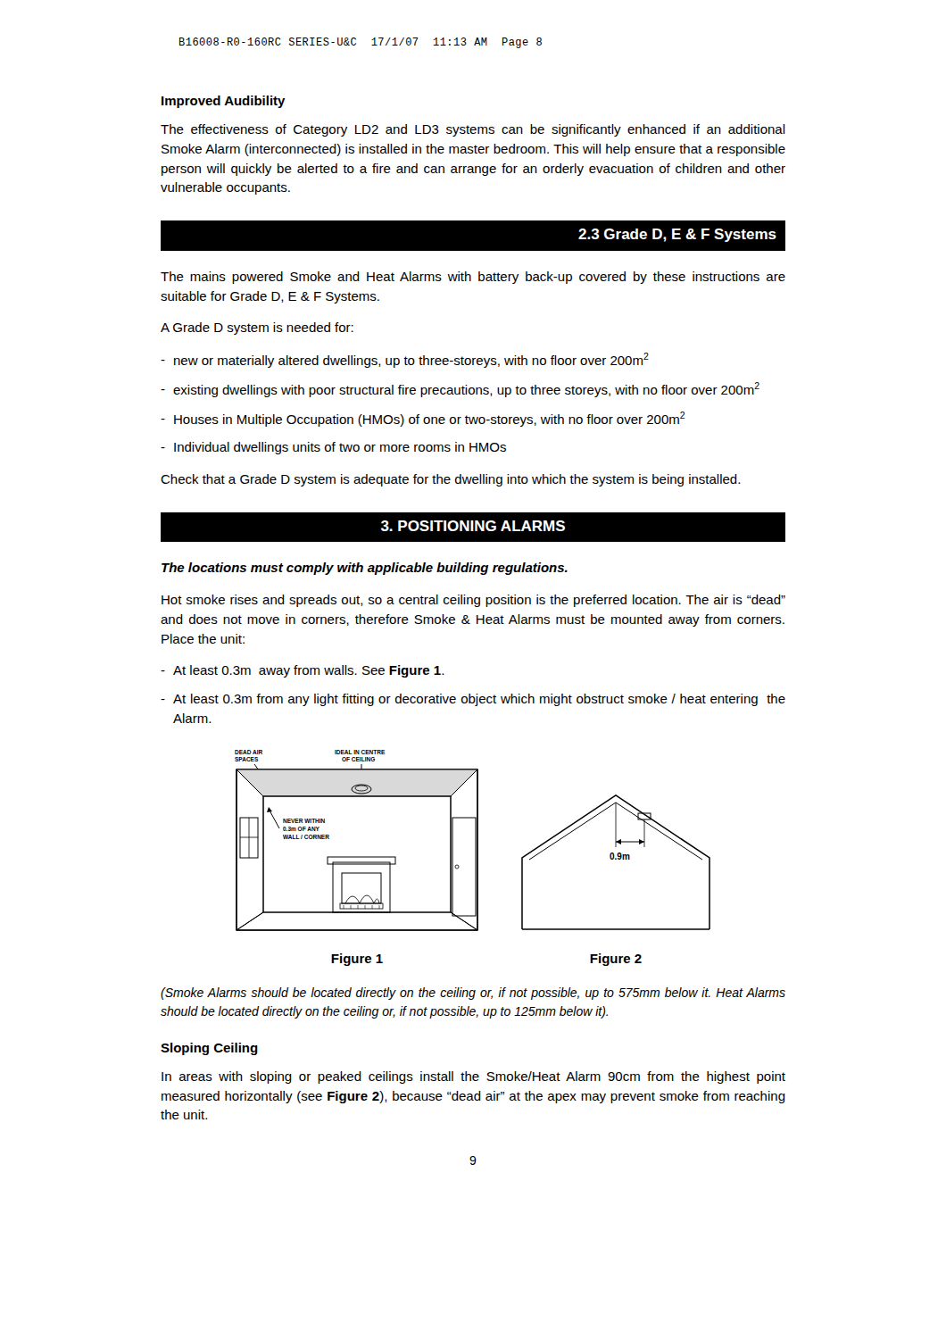B16008-R0-160RC SERIES-U&C 17/1/07 11:13 AM Page 8
Improved Audibility
The effectiveness of Category LD2 and LD3 systems can be significantly enhanced if an additional Smoke Alarm (interconnected) is installed in the master bedroom. This will help ensure that a responsible person will quickly be alerted to a fire and can arrange for an orderly evacuation of children and other vulnerable occupants.
2.3 Grade D, E & F Systems
The mains powered Smoke and Heat Alarms with battery back-up covered by these instructions are suitable for Grade D, E & F Systems.
A Grade D system is needed for:
new or materially altered dwellings, up to three-storeys, with no floor over 200m2
existing dwellings with poor structural fire precautions, up to three storeys, with no floor over 200m2
Houses in Multiple Occupation (HMOs) of one or two-storeys, with no floor over 200m2
Individual dwellings units of two or more rooms in HMOs
Check that a Grade D system is adequate for the dwelling into which the system is being installed.
3. POSITIONING ALARMS
The locations must comply with applicable building regulations.
Hot smoke rises and spreads out, so a central ceiling position is the preferred location. The air is “dead” and does not move in corners, therefore Smoke & Heat Alarms must be mounted away from corners. Place the unit:
At least 0.3m away from walls. See Figure 1.
At least 0.3m from any light fitting or decorative object which might obstruct smoke / heat entering the Alarm.
DEAD AIR SPACES IDEAL IN CENTRE OF CEILING NEVER WITHIN 0.3m OF ANY WALL / CORNER
Figure 1
0.9m
Figure 2
(Smoke Alarms should be located directly on the ceiling or, if not possible, up to 575mm below it. Heat Alarms should be located directly on the ceiling or, if not possible, up to 125mm below it).
Sloping Ceiling
In areas with sloping or peaked ceilings install the Smoke/Heat Alarm 90cm from the highest point measured horizontally (see Figure 2), because “dead air” at the apex may prevent smoke from reaching the unit.
9